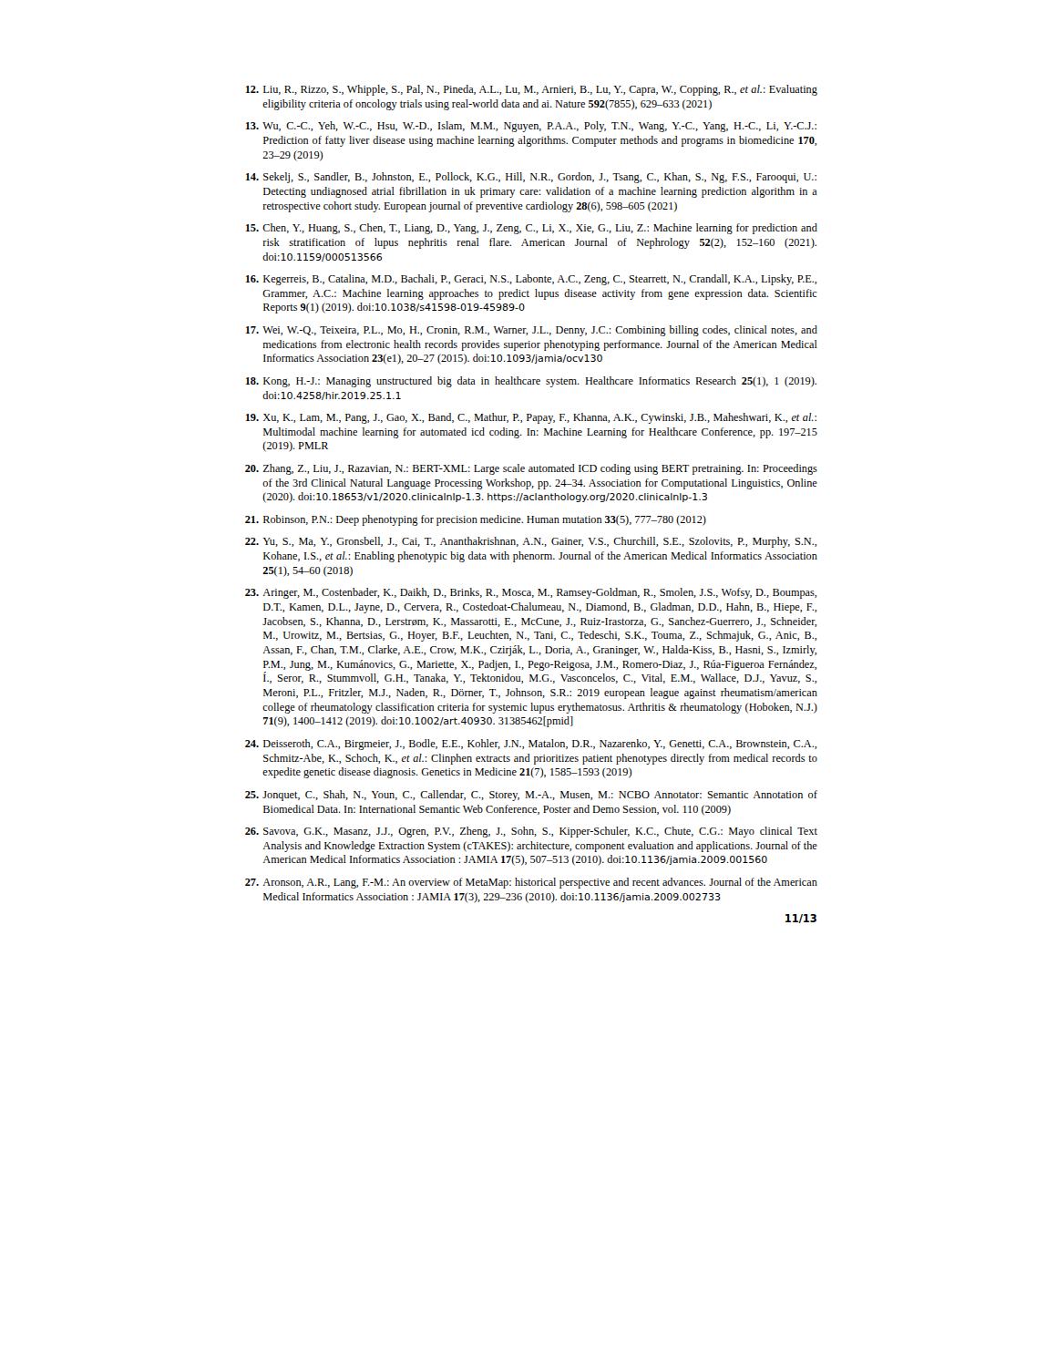Liu, R., Rizzo, S., Whipple, S., Pal, N., Pineda, A.L., Lu, M., Arnieri, B., Lu, Y., Capra, W., Copping, R., et al.: Evaluating eligibility criteria of oncology trials using real-world data and ai. Nature 592(7855), 629–633 (2021)
Wu, C.-C., Yeh, W.-C., Hsu, W.-D., Islam, M.M., Nguyen, P.A.A., Poly, T.N., Wang, Y.-C., Yang, H.-C., Li, Y.-C.J.: Prediction of fatty liver disease using machine learning algorithms. Computer methods and programs in biomedicine 170, 23–29 (2019)
Sekelj, S., Sandler, B., Johnston, E., Pollock, K.G., Hill, N.R., Gordon, J., Tsang, C., Khan, S., Ng, F.S., Farooqui, U.: Detecting undiagnosed atrial fibrillation in uk primary care: validation of a machine learning prediction algorithm in a retrospective cohort study. European journal of preventive cardiology 28(6), 598–605 (2021)
Chen, Y., Huang, S., Chen, T., Liang, D., Yang, J., Zeng, C., Li, X., Xie, G., Liu, Z.: Machine learning for prediction and risk stratification of lupus nephritis renal flare. American Journal of Nephrology 52(2), 152–160 (2021). doi:10.1159/000513566
Kegerreis, B., Catalina, M.D., Bachali, P., Geraci, N.S., Labonte, A.C., Zeng, C., Stearrett, N., Crandall, K.A., Lipsky, P.E., Grammer, A.C.: Machine learning approaches to predict lupus disease activity from gene expression data. Scientific Reports 9(1) (2019). doi:10.1038/s41598-019-45989-0
Wei, W.-Q., Teixeira, P.L., Mo, H., Cronin, R.M., Warner, J.L., Denny, J.C.: Combining billing codes, clinical notes, and medications from electronic health records provides superior phenotyping performance. Journal of the American Medical Informatics Association 23(e1), 20–27 (2015). doi:10.1093/jamia/ocv130
Kong, H.-J.: Managing unstructured big data in healthcare system. Healthcare Informatics Research 25(1), 1 (2019). doi:10.4258/hir.2019.25.1.1
Xu, K., Lam, M., Pang, J., Gao, X., Band, C., Mathur, P., Papay, F., Khanna, A.K., Cywinski, J.B., Maheshwari, K., et al.: Multimodal machine learning for automated icd coding. In: Machine Learning for Healthcare Conference, pp. 197–215 (2019). PMLR
Zhang, Z., Liu, J., Razavian, N.: BERT-XML: Large scale automated ICD coding using BERT pretraining. In: Proceedings of the 3rd Clinical Natural Language Processing Workshop, pp. 24–34. Association for Computational Linguistics, Online (2020). doi:10.18653/v1/2020.clinicalnlp-1.3. https://aclanthology.org/2020.clinicalnlp-1.3
Robinson, P.N.: Deep phenotyping for precision medicine. Human mutation 33(5), 777–780 (2012)
Yu, S., Ma, Y., Gronsbell, J., Cai, T., Ananthakrishnan, A.N., Gainer, V.S., Churchill, S.E., Szolovits, P., Murphy, S.N., Kohane, I.S., et al.: Enabling phenotypic big data with phenorm. Journal of the American Medical Informatics Association 25(1), 54–60 (2018)
Aringer, M., Costenbader, K., Daikh, D., Brinks, R., Mosca, M., Ramsey-Goldman, R., Smolen, J.S., Wofsy, D., Boumpas, D.T., Kamen, D.L., Jayne, D., Cervera, R., Costedoat-Chalumeau, N., Diamond, B., Gladman, D.D., Hahn, B., Hiepe, F., Jacobsen, S., Khanna, D., Lerstrøm, K., Massarotti, E., McCune, J., Ruiz-Irastorza, G., Sanchez-Guerrero, J., Schneider, M., Urowitz, M., Bertsias, G., Hoyer, B.F., Leuchten, N., Tani, C., Tedeschi, S.K., Touma, Z., Schmajuk, G., Anic, B., Assan, F., Chan, T.M., Clarke, A.E., Crow, M.K., Czirják, L., Doria, A., Graninger, W., Halda-Kiss, B., Hasni, S., Izmirly, P.M., Jung, M., Kumánovics, G., Mariette, X., Padjen, I., Pego-Reigosa, J.M., Romero-Diaz, J., Rúa-Figueroa Fernández, Í., Seror, R., Stummvoll, G.H., Tanaka, Y., Tektonidou, M.G., Vasconcelos, C., Vital, E.M., Wallace, D.J., Yavuz, S., Meroni, P.L., Fritzler, M.J., Naden, R., Dörner, T., Johnson, S.R.: 2019 european league against rheumatism/american college of rheumatology classification criteria for systemic lupus erythematosus. Arthritis & rheumatology (Hoboken, N.J.) 71(9), 1400–1412 (2019). doi:10.1002/art.40930. 31385462[pmid]
Deisseroth, C.A., Birgmeier, J., Bodle, E.E., Kohler, J.N., Matalon, D.R., Nazarenko, Y., Genetti, C.A., Brownstein, C.A., Schmitz-Abe, K., Schoch, K., et al.: Clinphen extracts and prioritizes patient phenotypes directly from medical records to expedite genetic disease diagnosis. Genetics in Medicine 21(7), 1585–1593 (2019)
Jonquet, C., Shah, N., Youn, C., Callendar, C., Storey, M.-A., Musen, M.: NCBO Annotator: Semantic Annotation of Biomedical Data. In: International Semantic Web Conference, Poster and Demo Session, vol. 110 (2009)
Savova, G.K., Masanz, J.J., Ogren, P.V., Zheng, J., Sohn, S., Kipper-Schuler, K.C., Chute, C.G.: Mayo clinical Text Analysis and Knowledge Extraction System (cTAKES): architecture, component evaluation and applications. Journal of the American Medical Informatics Association : JAMIA 17(5), 507–513 (2010). doi:10.1136/jamia.2009.001560
Aronson, A.R., Lang, F.-M.: An overview of MetaMap: historical perspective and recent advances. Journal of the American Medical Informatics Association : JAMIA 17(3), 229–236 (2010). doi:10.1136/jamia.2009.002733
11/13